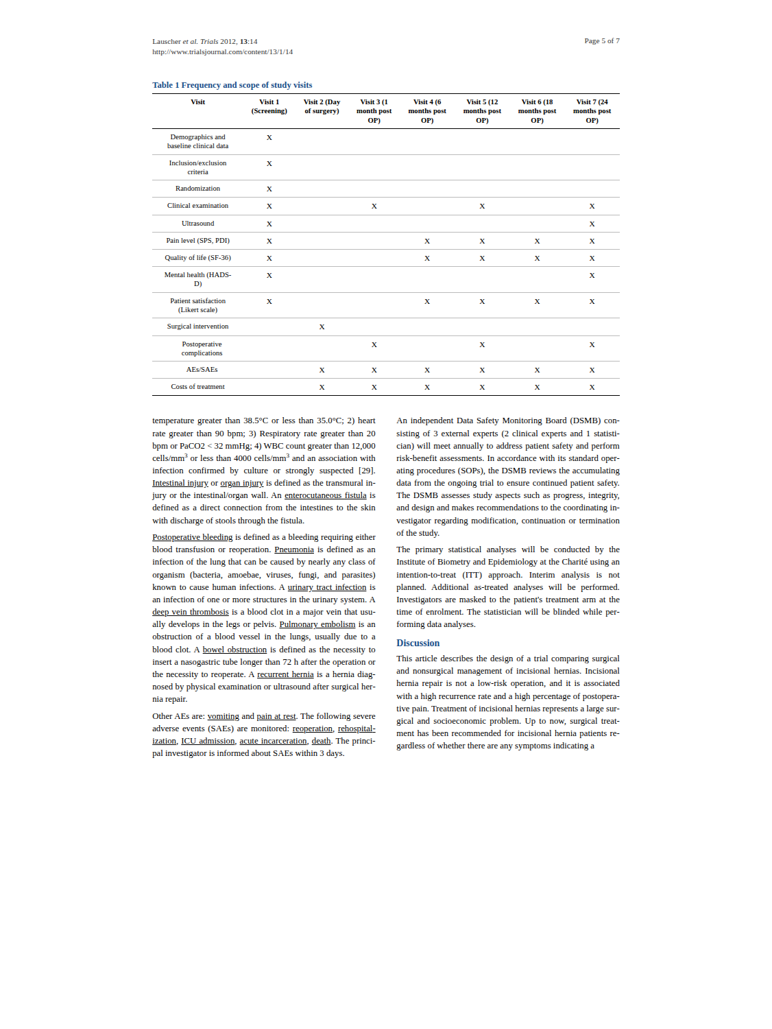Lauscher et al. Trials 2012, 13:14
http://www.trialsjournal.com/content/13/1/14
Page 5 of 7
Table 1 Frequency and scope of study visits
| Visit | Visit 1 (Screening) | Visit 2 (Day of surgery) | Visit 3 (1 month post OP) | Visit 4 (6 months post OP) | Visit 5 (12 months post OP) | Visit 6 (18 months post OP) | Visit 7 (24 months post OP) |
| --- | --- | --- | --- | --- | --- | --- | --- |
| Demographics and baseline clinical data | X | | | | | | |
| Inclusion/exclusion criteria | X | | | | | | |
| Randomization | X | | | | | | |
| Clinical examination | X | | X | | X | | X |
| Ultrasound | X | | | | | | X |
| Pain level (SPS, PDI) | X | | | X | X | X | X |
| Quality of life (SF-36) | X | | | X | X | X | X |
| Mental health (HADS- D) | X | | | | | | X |
| Patient satisfaction (Likert scale) | X | | | X | X | X | X |
| Surgical intervention | | X | | | | | |
| Postoperative complications | | | X | | X | | X |
| AEs/SAEs | | X | X | X | X | X | X |
| Costs of treatment | | X | X | X | X | X | X |
temperature greater than 38.5°C or less than 35.0°C; 2) heart rate greater than 90 bpm; 3) Respiratory rate greater than 20 bpm or PaCO2 < 32 mmHg; 4) WBC count greater than 12,000 cells/mm3 or less than 4000 cells/mm3 and an association with infection confirmed by culture or strongly suspected [29]. Intestinal injury or organ injury is defined as the transmural injury or the intestinal/organ wall. An enterocutaneous fistula is defined as a direct connection from the intestines to the skin with discharge of stools through the fistula.
Postoperative bleeding is defined as a bleeding requiring either blood transfusion or reoperation. Pneumonia is defined as an infection of the lung that can be caused by nearly any class of organism (bacteria, amoebae, viruses, fungi, and parasites) known to cause human infections. A urinary tract infection is an infection of one or more structures in the urinary system. A deep vein thrombosis is a blood clot in a major vein that usually develops in the legs or pelvis. Pulmonary embolism is an obstruction of a blood vessel in the lungs, usually due to a blood clot. A bowel obstruction is defined as the necessity to insert a nasogastric tube longer than 72 h after the operation or the necessity to reoperate. A recurrent hernia is a hernia diagnosed by physical examination or ultrasound after surgical hernia repair.
Other AEs are: vomiting and pain at rest. The following severe adverse events (SAEs) are monitored: reoperation, rehospitalization, ICU admission, acute incarceration, death. The principal investigator is informed about SAEs within 3 days.
An independent Data Safety Monitoring Board (DSMB) consisting of 3 external experts (2 clinical experts and 1 statistician) will meet annually to address patient safety and perform risk-benefit assessments. In accordance with its standard operating procedures (SOPs), the DSMB reviews the accumulating data from the ongoing trial to ensure continued patient safety. The DSMB assesses study aspects such as progress, integrity, and design and makes recommendations to the coordinating investigator regarding modification, continuation or termination of the study.
The primary statistical analyses will be conducted by the Institute of Biometry and Epidemiology at the Charité using an intention-to-treat (ITT) approach. Interim analysis is not planned. Additional as-treated analyses will be performed. Investigators are masked to the patient's treatment arm at the time of enrolment. The statistician will be blinded while performing data analyses.
Discussion
This article describes the design of a trial comparing surgical and nonsurgical management of incisional hernias. Incisional hernia repair is not a low-risk operation, and it is associated with a high recurrence rate and a high percentage of postoperative pain. Treatment of incisional hernias represents a large surgical and socioeconomic problem. Up to now, surgical treatment has been recommended for incisional hernia patients regardless of whether there are any symptoms indicating a